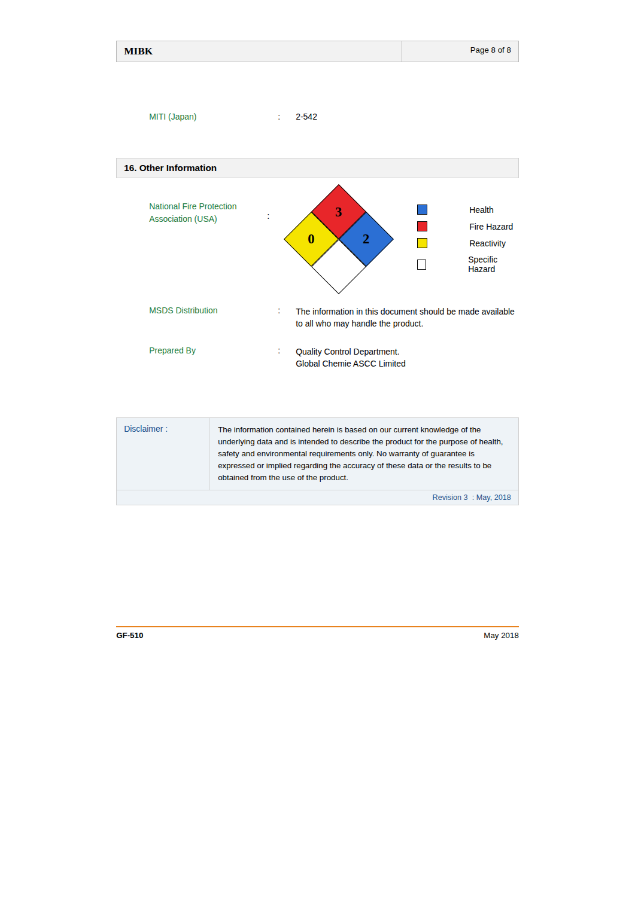MIBK
Page 8 of 8
MITI (Japan)
:
2-542
16. Other Information
National Fire Protection
Association (USA)
:
3
2
0
Health
Fire Hazard
Reactivity
Specific Hazard
MSDS Distribution
:
The information in this document should be made available to all who may handle the product.
Prepared By
:
Quality Control Department.
Global Chemie ASCC Limited
Disclaimer :
The information contained herein is based on our current knowledge of the underlying data and is intended to describe the product for the purpose of health, safety and environmental requirements only. No warranty of guarantee is expressed or implied regarding the accuracy of these data or the results to be obtained from the use of the product.
Revision 3 : May, 2018
GF-510
May 2018